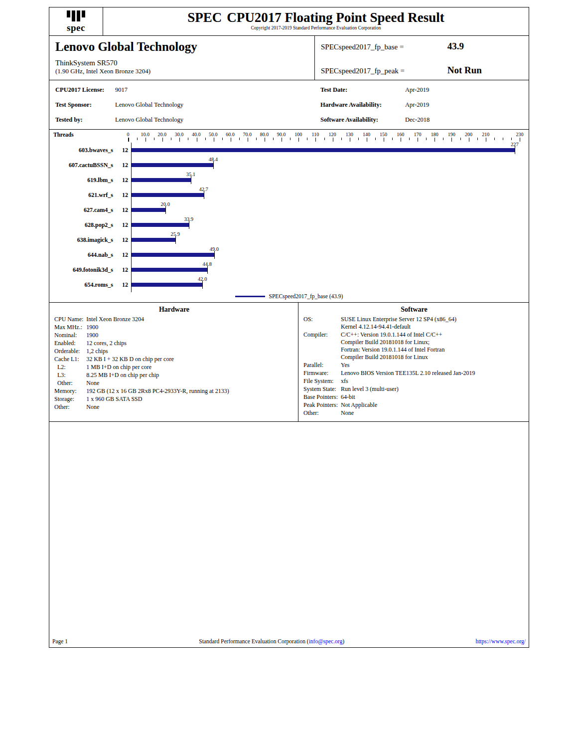spec
SPEC CPU2017 Floating Point Speed Result
Copyright 2017-2019 Standard Performance Evaluation Corporation
Lenovo Global Technology
ThinkSystem SR570
(1.90 GHz, Intel Xeon Bronze 3204)
SPECspeed2017_fp_base = 43.9
SPECspeed2017_fp_peak = Not Run
CPU2017 License: 9017
Test Sponsor: Lenovo Global Technology
Tested by: Lenovo Global Technology
Test Date: Apr-2019
Hardware Availability: Apr-2019
Software Availability: Dec-2018
Threads
0 10.0 20.0 30.0 40.0 50.0 60.0 70.0 80.0 90.0 100 110 120 130 140 150 160 170 180 190 200 210 230
603.bwaves_s
12
227
607.cactuBSSN_s
12
48.4
619.lbm_s
12
35.1
621.wrf_s
12
42.7
627.cam4_s
12
20.0
628.pop2_s
12
33.9
638.imagick_s
12
25.9
644.nab_s
12
49.0
649.fotonik3d_s
12
44.8
654.roms_s
12
42.0
SPECspeed2017_fp_base (43.9)
Hardware
| CPU Name: | Intel Xeon Bronze 3204 |
| Max MHz.: | 1900 |
| Nominal: | 1900 |
| Enabled: | 12 cores, 2 chips |
| Orderable: | 1,2 chips |
| Cache L1: | 32 KB I + 32 KB D on chip per core |
| L2: | 1 MB I+D on chip per core |
| L3: | 8.25 MB I+D on chip per chip |
| Other: | None |
| Memory: | 192 GB (12 x 16 GB 2Rx8 PC4-2933Y-R, running at 2133) |
| Storage: | 1 x 960 GB SATA SSD |
| Other: | None |
Software
| OS: | SUSE Linux Enterprise Server 12 SP4 (x86_64) Kernel 4.12.14-94.41-default |
| Compiler: | C/C++: Version 19.0.1.144 of Intel C/C++ Compiler Build 20181018 for Linux; Fortran: Version 19.0.1.144 of Intel Fortran Compiler Build 20181018 for Linux |
| Parallel: | Yes |
| Firmware: | Lenovo BIOS Version TEE135L 2.10 released Jan-2019 |
| File System: | xfs |
| System State: | Run level 3 (multi-user) |
| Base Pointers: | 64-bit |
| Peak Pointers: | Not Applicable |
| Other: | None |
Page 1
Standard Performance Evaluation Corporation (info@spec.org)
https://www.spec.org/